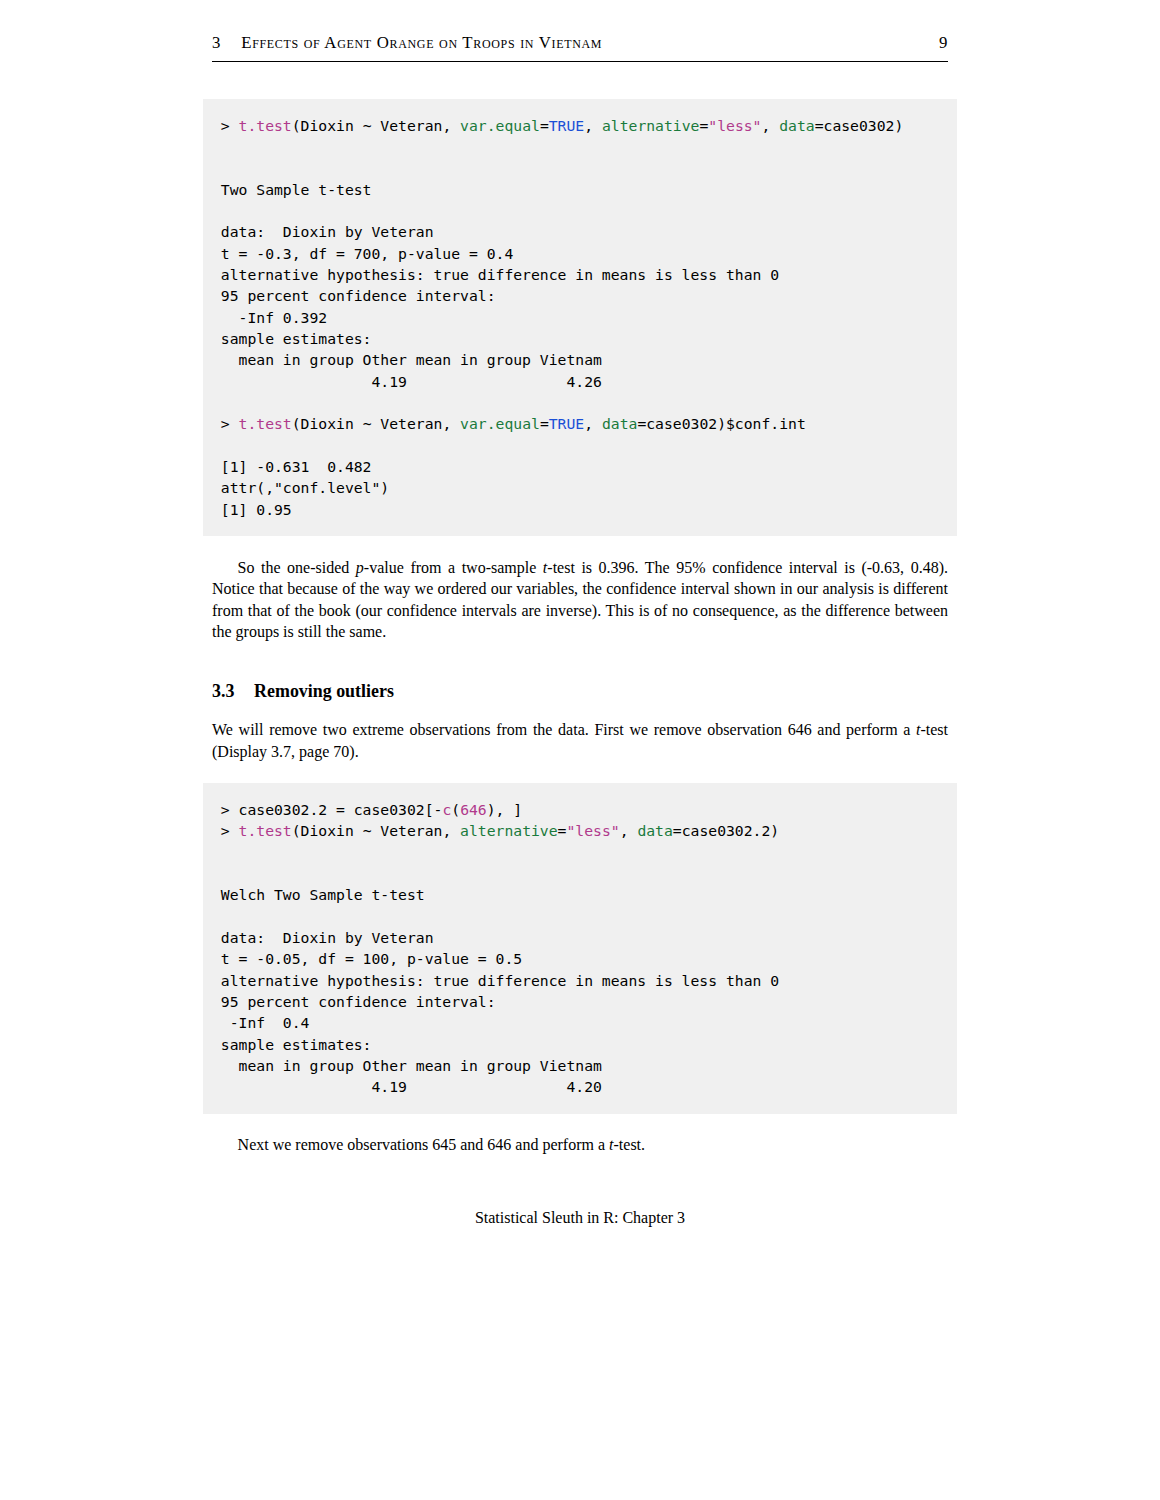3 Effects of Agent Orange on Troops in Vietnam
9
> t.test(Dioxin ~ Veteran, var.equal=TRUE, alternative="less", data=case0302)


Two Sample t-test

data:  Dioxin by Veteran
t = -0.3, df = 700, p-value = 0.4
alternative hypothesis: true difference in means is less than 0
95 percent confidence interval:
  -Inf 0.392
sample estimates:
  mean in group Other mean in group Vietnam
                 4.19                  4.26

> t.test(Dioxin ~ Veteran, var.equal=TRUE, data=case0302)$conf.int

[1] -0.631  0.482
attr(,"conf.level")
[1] 0.95
So the one-sided p-value from a two-sample t-test is 0.396. The 95% confidence interval is (-0.63, 0.48). Notice that because of the way we ordered our variables, the confidence interval shown in our analysis is different from that of the book (our confidence intervals are inverse). This is of no consequence, as the difference between the groups is still the same.
3.3 Removing outliers
We will remove two extreme observations from the data. First we remove observation 646 and perform a t-test (Display 3.7, page 70).
> case0302.2 = case0302[-c(646), ]
> t.test(Dioxin ~ Veteran, alternative="less", data=case0302.2)


Welch Two Sample t-test

data:  Dioxin by Veteran
t = -0.05, df = 100, p-value = 0.5
alternative hypothesis: true difference in means is less than 0
95 percent confidence interval:
 -Inf  0.4
sample estimates:
  mean in group Other mean in group Vietnam
                 4.19                  4.20
Next we remove observations 645 and 646 and perform a t-test.
Statistical Sleuth in R: Chapter 3